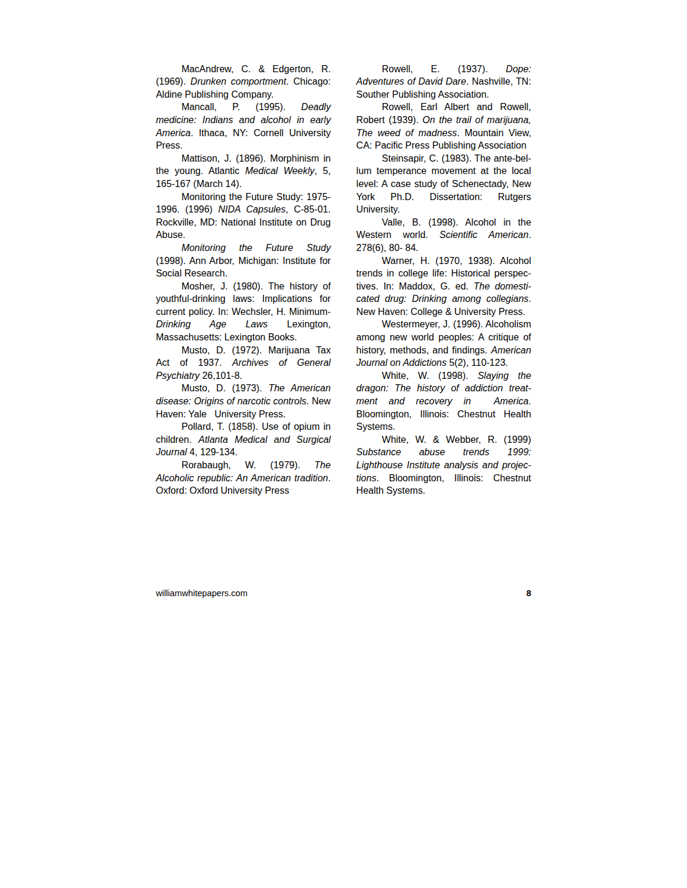MacAndrew, C. & Edgerton, R. (1969). Drunken comportment. Chicago: Aldine Publishing Company.
Mancall, P. (1995). Deadly medicine: Indians and alcohol in early America. Ithaca, NY: Cornell University Press.
Mattison, J. (1896). Morphinism in the young. Atlantic Medical Weekly, 5, 165-167 (March 14).
Monitoring the Future Study: 1975-1996. (1996) NIDA Capsules, C-85-01. Rockville, MD: National Institute on Drug Abuse.
Monitoring the Future Study (1998). Ann Arbor, Michigan: Institute for Social Research.
Mosher, J. (1980). The history of youthful-drinking laws: Implications for current policy. In: Wechsler, H. Minimum-Drinking Age Laws Lexington, Massachusetts: Lexington Books.
Musto, D. (1972). Marijuana Tax Act of 1937. Archives of General Psychiatry 26,101-8.
Musto, D. (1973). The American disease: Origins of narcotic controls. New Haven: Yale University Press.
Pollard, T. (1858). Use of opium in children. Atlanta Medical and Surgical Journal 4, 129-134.
Rorabaugh, W. (1979). The Alcoholic republic: An American tradition. Oxford: Oxford University Press
Rowell, E. (1937). Dope: Adventures of David Dare. Nashville, TN: Souther Publishing Association.
Rowell, Earl Albert and Rowell, Robert (1939). On the trail of marijuana, The weed of madness. Mountain View, CA: Pacific Press Publishing Association
Steinsapir, C. (1983). The ante-bellum temperance movement at the local level: A case study of Schenectady, New York Ph.D. Dissertation: Rutgers University.
Valle, B. (1998). Alcohol in the Western world. Scientific American. 278(6), 80- 84.
Warner, H. (1970, 1938). Alcohol trends in college life: Historical perspectives. In: Maddox, G. ed. The domesticated drug: Drinking among collegians. New Haven: College & University Press.
Westermeyer, J. (1996). Alcoholism among new world peoples: A critique of history, methods, and findings. American Journal on Addictions 5(2), 110-123.
White, W. (1998). Slaying the dragon: The history of addiction treatment and recovery in America. Bloomington, Illinois: Chestnut Health Systems.
White, W. & Webber, R. (1999) Substance abuse trends 1999: Lighthouse Institute analysis and projections. Bloomington, Illinois: Chestnut Health Systems.
williamwhitepapers.com 8